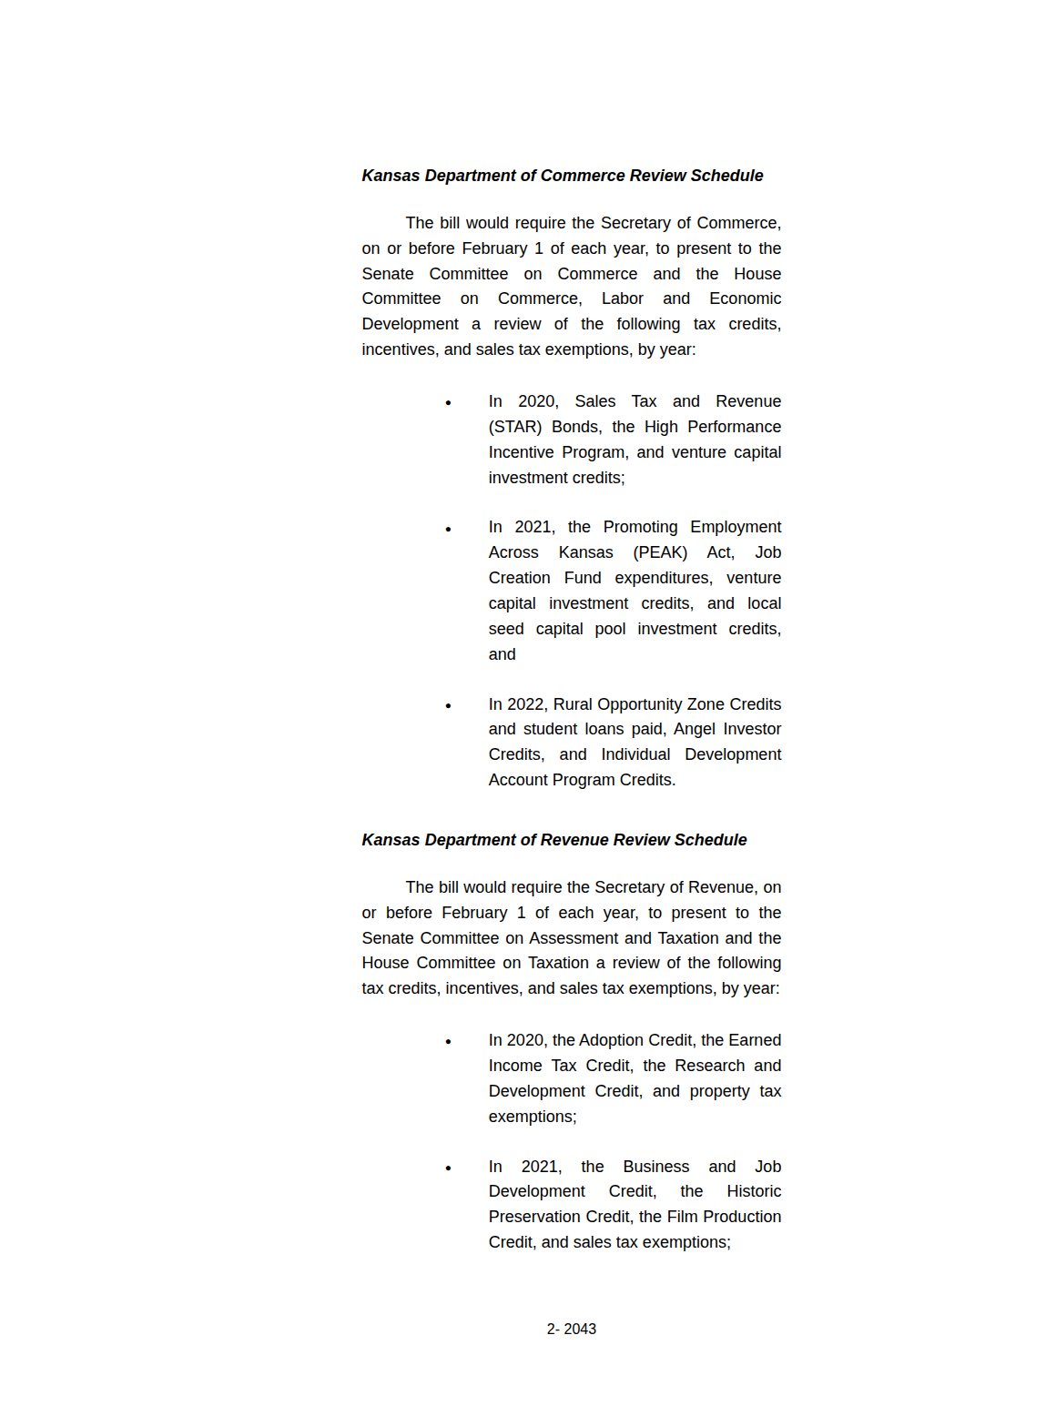Kansas Department of Commerce Review Schedule
The bill would require the Secretary of Commerce, on or before February 1 of each year, to present to the Senate Committee on Commerce and the House Committee on Commerce, Labor and Economic Development a review of the following tax credits, incentives, and sales tax exemptions, by year:
In 2020, Sales Tax and Revenue (STAR) Bonds, the High Performance Incentive Program, and venture capital investment credits;
In 2021, the Promoting Employment Across Kansas (PEAK) Act, Job Creation Fund expenditures, venture capital investment credits, and local seed capital pool investment credits, and
In 2022, Rural Opportunity Zone Credits and student loans paid, Angel Investor Credits, and Individual Development Account Program Credits.
Kansas Department of Revenue Review Schedule
The bill would require the Secretary of Revenue, on or before February 1 of each year, to present to the Senate Committee on Assessment and Taxation and the House Committee on Taxation a review of the following tax credits, incentives, and sales tax exemptions, by year:
In 2020, the Adoption Credit, the Earned Income Tax Credit, the Research and Development Credit, and property tax exemptions;
In 2021, the Business and Job Development Credit, the Historic Preservation Credit, the Film Production Credit, and sales tax exemptions;
2- 2043